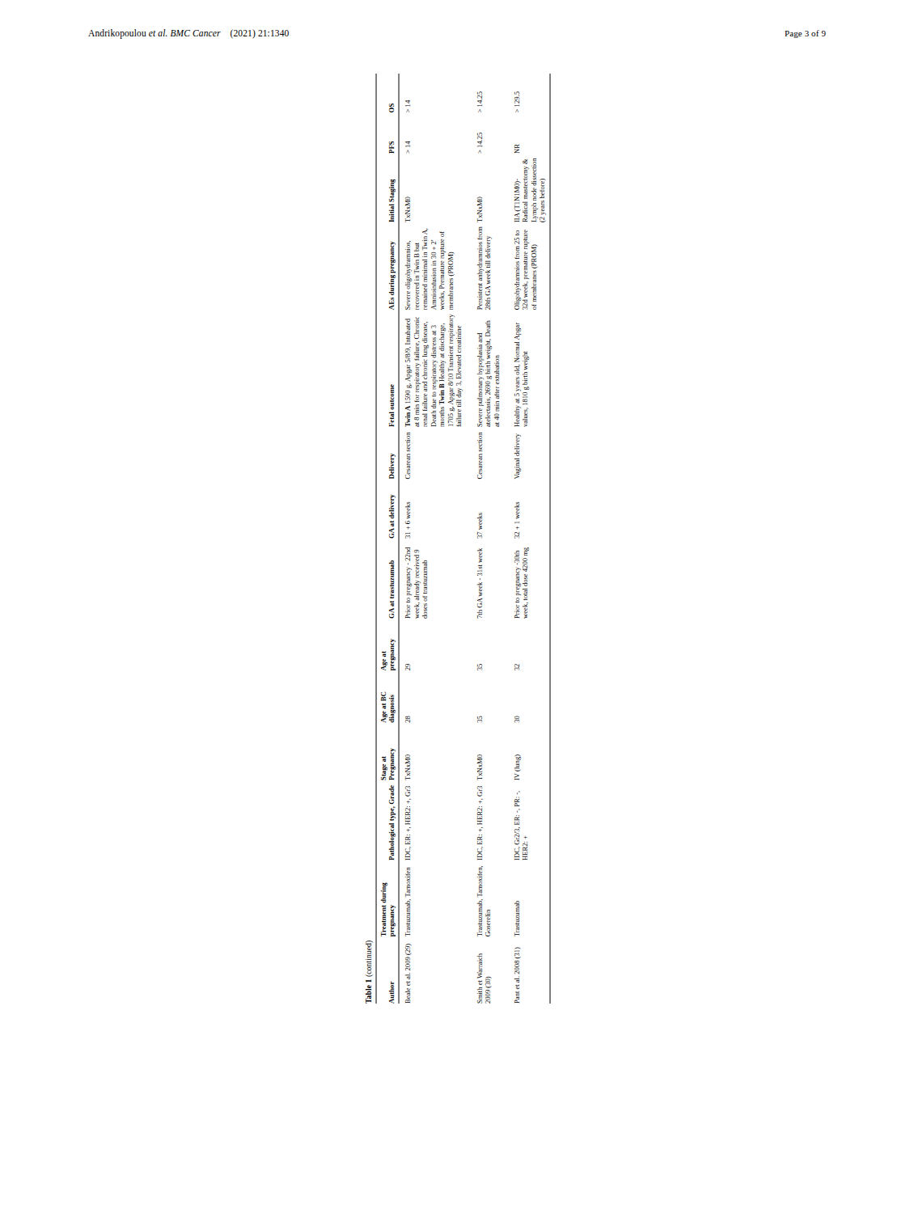Andrikopoulou et al. BMC Cancer (2021) 21:1340
Page 3 of 9
Table 1 (continued)
| Author | Treatment during pregnancy | Pathological type, Grade | Stage at Pregnancy | Age at BC diagnosis | Age at pregnancy | GA at trastuzumab | GA at delivery | Delivery | Fetal outcome | AEs during pregnancy | Initial Staging | PFS | OS |
| --- | --- | --- | --- | --- | --- | --- | --- | --- | --- | --- | --- | --- | --- |
| Beale et al. 2009 (29) | Trastuzumab, Tamoxifen | IDC, ER: +, HER2: +, Gr3 | TxNxM0 | 28 | 29 | Prior to pregnancy - 22nd week, already received 9 doses of trastuzumab | 31 + 6 weeks | Cesarean section | Twin A 1590 g, Apgar 5/8/9, Intubated at 8 min for respiratory failure, Chronic renal failure and chronic lung disease, Death due to respiratory distress at 3 months Twin B Healthy at discharge, 1705 g, Apgar 8/10 Transient respiratory failure till day 3, Elevated creatinine | Severe oligohydramnios, recovered in Twin B but remained minimal in Twin A, Amnioinfusion in 30 + 2' weeks, Premature rupture of membranes (PROM) | TxNxM0 | > 14 | > 14 |
| Smith et Warraich 2009 (30) | Trastuzumab, Tamoxifen, Goserelin | IDC, ER: +, HER2: +, Gr3 | TxNxM0 | 35 | 35 | 7th GA week - 31st week | 37 weeks | Cesarean section | Severe pulmonary hypoplasia and atelectasis, 2690 g birth weight, Death at 40 min after extubation | Persistent anhydramnios from 28th GA week till delivery | TxNxM0 | > 14.25 | > 14.25 |
| Pant et al. 2008 (31) | Trastuzumab | IDC, Gr2/3, ER: -, PR: -, HER2: + | IV (lung) | 30 | 32 | Prior to pregnancy -30th week, total dose 4200 mg | 32 + 1 weeks | Vaginal delivery | Healthy at 5 years old, Normal Apgar values, 1810 g birth weight | Oligohydramnios from 25 to 32d week, premature rupture of membranes (PROM) | IIA (T1N1M0)- Radical mastectomy & Lymph node dissection (2 years before) | NR | > 129.5 |